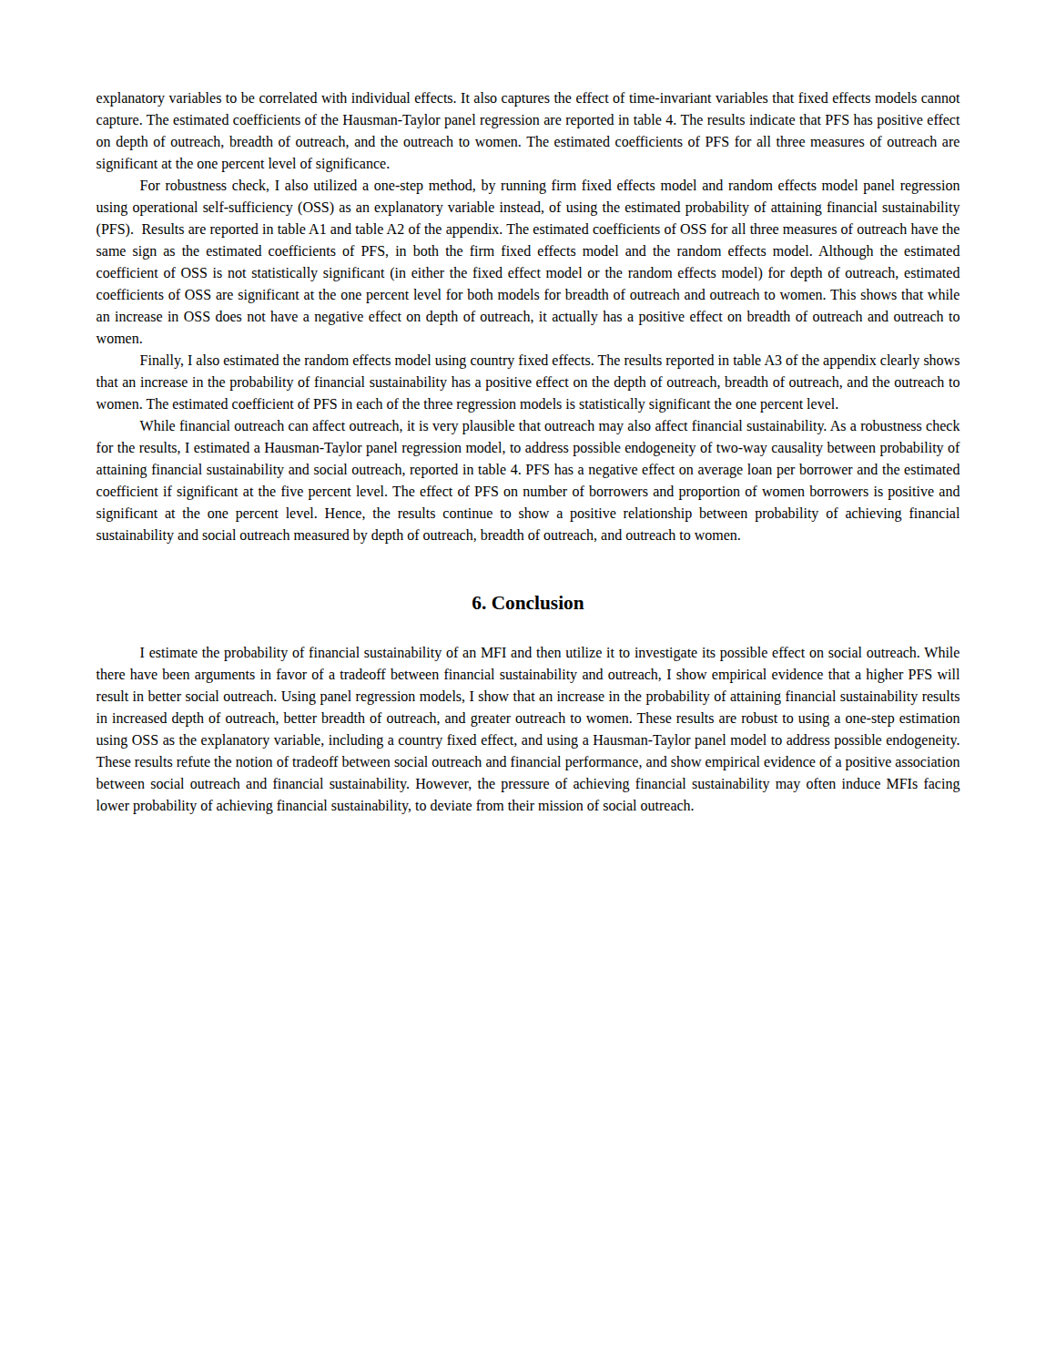explanatory variables to be correlated with individual effects. It also captures the effect of time-invariant variables that fixed effects models cannot capture. The estimated coefficients of the Hausman-Taylor panel regression are reported in table 4. The results indicate that PFS has positive effect on depth of outreach, breadth of outreach, and the outreach to women. The estimated coefficients of PFS for all three measures of outreach are significant at the one percent level of significance.
For robustness check, I also utilized a one-step method, by running firm fixed effects model and random effects model panel regression using operational self-sufficiency (OSS) as an explanatory variable instead, of using the estimated probability of attaining financial sustainability (PFS). Results are reported in table A1 and table A2 of the appendix. The estimated coefficients of OSS for all three measures of outreach have the same sign as the estimated coefficients of PFS, in both the firm fixed effects model and the random effects model. Although the estimated coefficient of OSS is not statistically significant (in either the fixed effect model or the random effects model) for depth of outreach, estimated coefficients of OSS are significant at the one percent level for both models for breadth of outreach and outreach to women. This shows that while an increase in OSS does not have a negative effect on depth of outreach, it actually has a positive effect on breadth of outreach and outreach to women.
Finally, I also estimated the random effects model using country fixed effects. The results reported in table A3 of the appendix clearly shows that an increase in the probability of financial sustainability has a positive effect on the depth of outreach, breadth of outreach, and the outreach to women. The estimated coefficient of PFS in each of the three regression models is statistically significant the one percent level.
While financial outreach can affect outreach, it is very plausible that outreach may also affect financial sustainability. As a robustness check for the results, I estimated a Hausman-Taylor panel regression model, to address possible endogeneity of two-way causality between probability of attaining financial sustainability and social outreach, reported in table 4. PFS has a negative effect on average loan per borrower and the estimated coefficient if significant at the five percent level. The effect of PFS on number of borrowers and proportion of women borrowers is positive and significant at the one percent level. Hence, the results continue to show a positive relationship between probability of achieving financial sustainability and social outreach measured by depth of outreach, breadth of outreach, and outreach to women.
6. Conclusion
I estimate the probability of financial sustainability of an MFI and then utilize it to investigate its possible effect on social outreach. While there have been arguments in favor of a tradeoff between financial sustainability and outreach, I show empirical evidence that a higher PFS will result in better social outreach. Using panel regression models, I show that an increase in the probability of attaining financial sustainability results in increased depth of outreach, better breadth of outreach, and greater outreach to women. These results are robust to using a one-step estimation using OSS as the explanatory variable, including a country fixed effect, and using a Hausman-Taylor panel model to address possible endogeneity. These results refute the notion of tradeoff between social outreach and financial performance, and show empirical evidence of a positive association between social outreach and financial sustainability. However, the pressure of achieving financial sustainability may often induce MFIs facing lower probability of achieving financial sustainability, to deviate from their mission of social outreach.